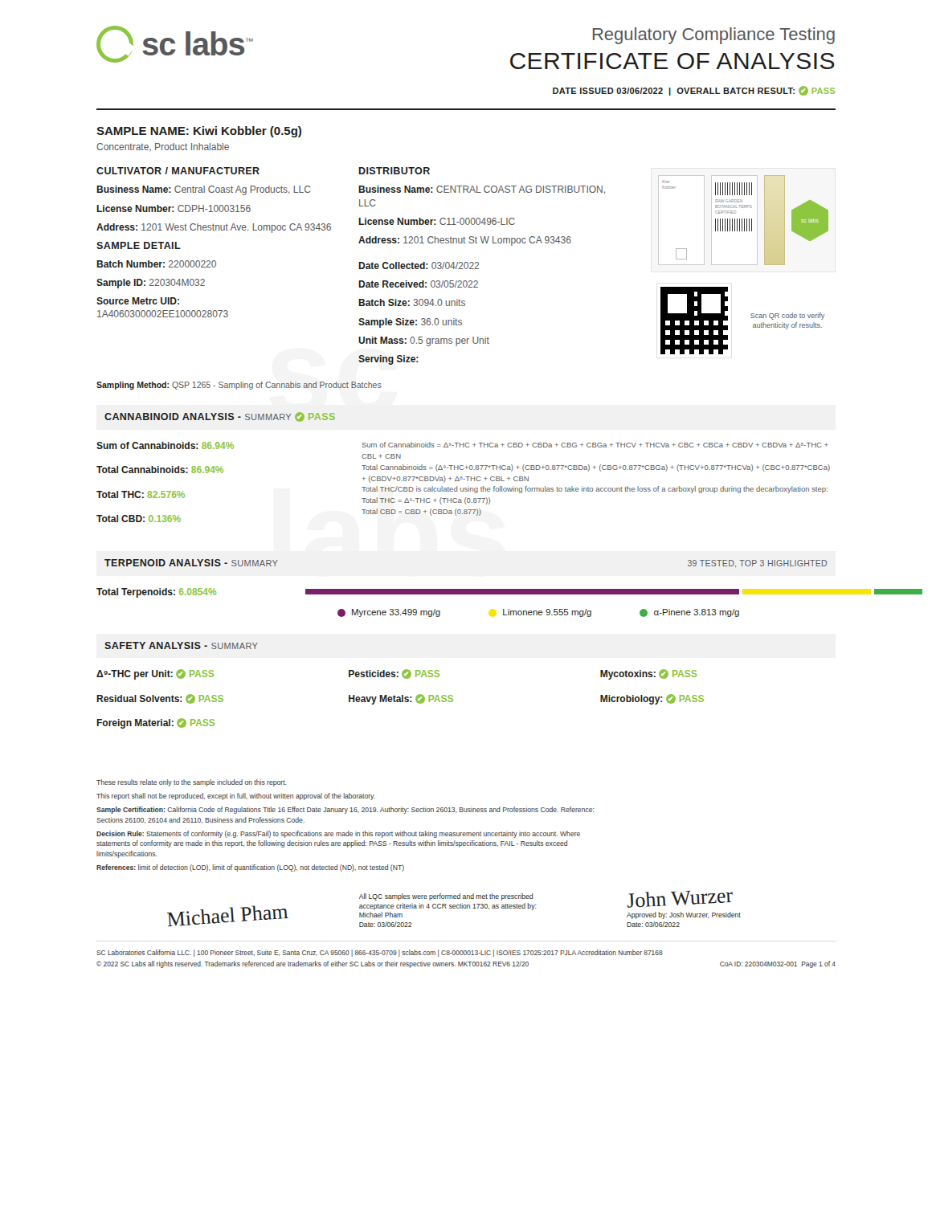sc labs
sc labs™
Regulatory Compliance Testing
CERTIFICATE OF ANALYSIS
DATE ISSUED 03/06/2022 | OVERALL BATCH RESULT: PASS
SAMPLE NAME: Kiwi Kobbler (0.5g)
Concentrate, Product Inhalable
CULTIVATOR / MANUFACTURER
Business Name: Central Coast Ag Products, LLC
License Number: CDPH-10003156
Address: 1201 West Chestnut Ave. Lompoc CA 93436
SAMPLE DETAIL
Batch Number: 220000220
Sample ID: 220304M032
Source Metrc UID:
1A4060300002EE1000028073
DISTRIBUTOR
Business Name: CENTRAL COAST AG DISTRIBUTION, LLC
License Number: C11-0000496-LIC
Address: 1201 Chestnut St W Lompoc CA 93436
Date Collected: 03/04/2022
Date Received: 03/05/2022
Batch Size: 3094.0 units
Sample Size: 36.0 units
Unit Mass: 0.5 grams per Unit
Serving Size:
Kiwi
Kobbler
RAW GARDEN
BOTANICAL TERPS
CERTIFIED
sc labs
Scan QR code to verify authenticity of results.
Sampling Method: QSP 1265 - Sampling of Cannabis and Product Batches
CANNABINOID ANALYSIS - SUMMARY PASS
Sum of Cannabinoids: 86.94%
Total Cannabinoids: 86.94%
Total THC: 82.576%
Total CBD: 0.136%
Sum of Cannabinoids = Δ⁹-THC + THCa + CBD + CBDa + CBG + CBGa + THCV + THCVa + CBC + CBCa + CBDV + CBDVa + Δ⁸-THC + CBL + CBN
Total Cannabinoids = (Δ⁹-THC+0.877*THCa) + (CBD+0.877*CBDa) + (CBG+0.877*CBGa) + (THCV+0.877*THCVa) + (CBC+0.877*CBCa) + (CBDV+0.877*CBDVa) + Δ⁸-THC + CBL + CBN
Total THC/CBD is calculated using the following formulas to take into account the loss of a carboxyl group during the decarboxylation step:
Total THC = Δ⁹-THC + (THCa (0.877))
Total CBD = CBD + (CBDa (0.877))
TERPENOID ANALYSIS - SUMMARY
39 TESTED, TOP 3 HIGHLIGHTED
Total Terpenoids: 6.0854%
Myrcene 33.499 mg/g
Limonene 9.555 mg/g
α-Pinene 3.813 mg/g
SAFETY ANALYSIS - SUMMARY
Δ⁹-THC per Unit: PASS
Pesticides: PASS
Mycotoxins: PASS
Residual Solvents: PASS
Heavy Metals: PASS
Microbiology: PASS
Foreign Material: PASS
These results relate only to the sample included on this report.
This report shall not be reproduced, except in full, without written approval of the laboratory.
Sample Certification: California Code of Regulations Title 16 Effect Date January 16, 2019. Authority: Section 26013, Business and Professions Code. Reference: Sections 26100, 26104 and 26110, Business and Professions Code.
Decision Rule: Statements of conformity (e.g. Pass/Fail) to specifications are made in this report without taking measurement uncertainty into account. Where statements of conformity are made in this report, the following decision rules are applied: PASS - Results within limits/specifications, FAIL - Results exceed limits/specifications.
References: limit of detection (LOD), limit of quantification (LOQ), not detected (ND), not tested (NT)
Michael Pham
All LQC samples were performed and met the prescribed acceptance criteria in 4 CCR section 1730, as attested by:
Michael Pham
Date: 03/06/2022
John Wurzer Approved by: Josh Wurzer, President
Date: 03/06/2022
SC Laboratories California LLC. | 100 Pioneer Street, Suite E, Santa Cruz, CA 95060 | 866-435-0709 | sclabs.com | C8-0000013-LIC | ISO/IES 17025:2017 PJLA Accreditation Number 87168
© 2022 SC Labs all rights reserved. Trademarks referenced are trademarks of either SC Labs or their respective owners. MKT00162 REV6 12/20 CoA ID: 220304M032-001 Page 1 of 4